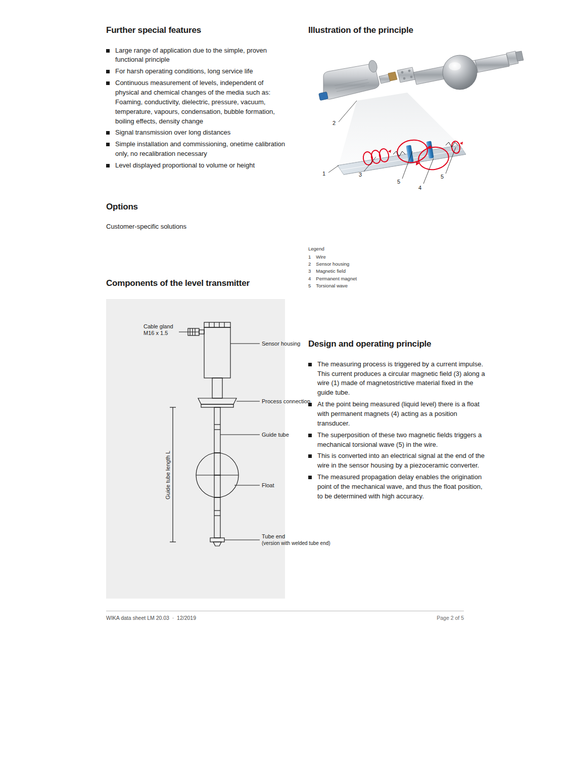Further special features
Large range of application due to the simple, proven functional principle
For harsh operating conditions, long service life
Continuous measurement of levels, independent of physical and chemical changes of the media such as: Foaming, conductivity, dielectric, pressure, vacuum, temperature, vapours, condensation, bubble formation, boiling effects, density change
Signal transmission over long distances
Simple installation and commissioning, onetime calibration only, no recalibration necessary
Level displayed proportional to volume or height
Options
Customer-specific solutions
Components of the level transmitter
Cable gland M16 x 1.5 Sensor housing Process connection Guide tube Float Tube end (version with welded tube end) Guide tube length L
Illustration of the principle
1 2 3 5 4 5
Legend
| 1 | Wire |
| 2 | Sensor housing |
| 3 | Magnetic field |
| 4 | Permanent magnet |
| 5 | Torsional wave |
Design and operating principle
The measuring process is triggered by a current impulse. This current produces a circular magnetic field (3) along a wire (1) made of magnetostrictive material fixed in the guide tube.
At the point being measured (liquid level) there is a float with permanent magnets (4) acting as a position transducer.
The superposition of these two magnetic fields triggers a mechanical torsional wave (5) in the wire.
This is converted into an electrical signal at the end of the wire in the sensor housing by a piezoceramic converter.
The measured propagation delay enables the origination point of the mechanical wave, and thus the float position, to be determined with high accuracy.
WIKA data sheet LM 20.03 · 12/2019
Page 2 of 5